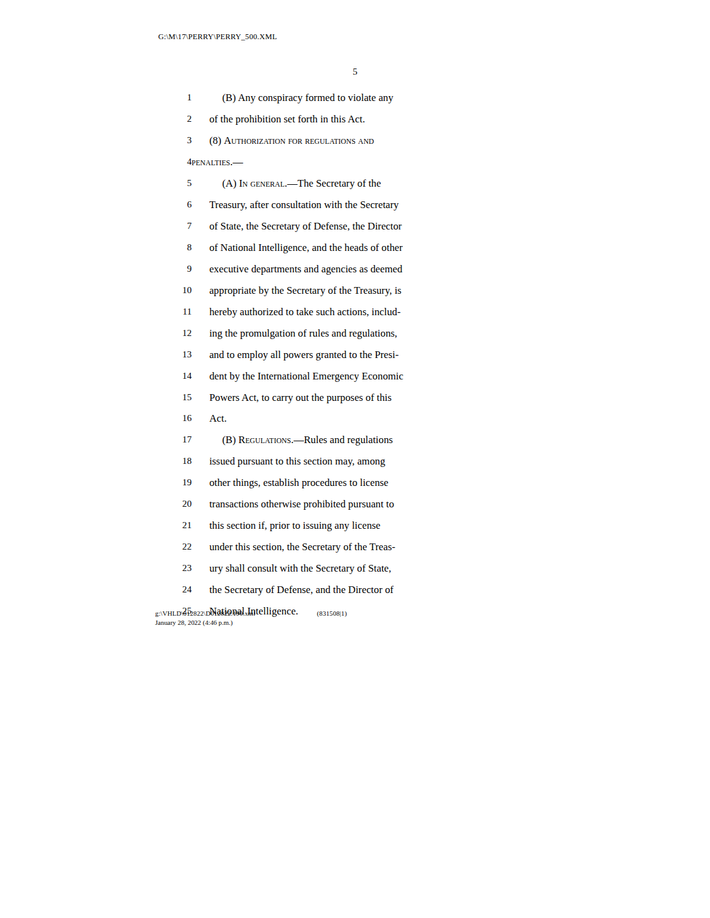G:\M\17\PERRY\PERRY_500.XML
5
| 1 | (B) Any conspiracy formed to violate any |
| 2 | of the prohibition set forth in this Act. |
| 3 | (8) Authorization for regulations and |
| 4 | penalties .— |
| 5 | (A) In general .—The Secretary of the |
| 6 | Treasury, after consultation with the Secretary |
| 7 | of State, the Secretary of Defense, the Director |
| 8 | of National Intelligence, and the heads of other |
| 9 | executive departments and agencies as deemed |
| 10 | appropriate by the Secretary of the Treasury, is |
| 11 | hereby authorized to take such actions, includ- |
| 12 | ing the promulgation of rules and regulations, |
| 13 | and to employ all powers granted to the Presi- |
| 14 | dent by the International Emergency Economic |
| 15 | Powers Act, to carry out the purposes of this |
| 16 | Act. |
| 17 | (B) Regulations .—Rules and regulations |
| 18 | issued pursuant to this section may, among |
| 19 | other things, establish procedures to license |
| 20 | transactions otherwise prohibited pursuant to |
| 21 | this section if, prior to issuing any license |
| 22 | under this section, the Secretary of the Treas- |
| 23 | ury shall consult with the Secretary of State, |
| 24 | the Secretary of Defense, and the Director of |
| 25 | National Intelligence. |
g:\VHLD\012822\D012822.190.xml (831508|1)
January 28, 2022 (4:46 p.m.)